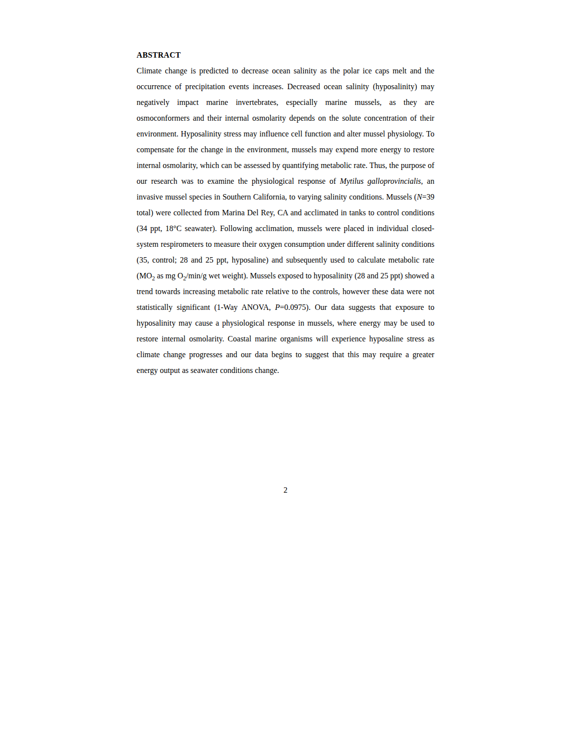ABSTRACT
Climate change is predicted to decrease ocean salinity as the polar ice caps melt and the occurrence of precipitation events increases. Decreased ocean salinity (hyposalinity) may negatively impact marine invertebrates, especially marine mussels, as they are osmoconformers and their internal osmolarity depends on the solute concentration of their environment. Hyposalinity stress may influence cell function and alter mussel physiology. To compensate for the change in the environment, mussels may expend more energy to restore internal osmolarity, which can be assessed by quantifying metabolic rate. Thus, the purpose of our research was to examine the physiological response of Mytilus galloprovincialis, an invasive mussel species in Southern California, to varying salinity conditions. Mussels (N=39 total) were collected from Marina Del Rey, CA and acclimated in tanks to control conditions (34 ppt, 18°C seawater). Following acclimation, mussels were placed in individual closed-system respirometers to measure their oxygen consumption under different salinity conditions (35, control; 28 and 25 ppt, hyposaline) and subsequently used to calculate metabolic rate (MO2 as mg O2/min/g wet weight). Mussels exposed to hyposalinity (28 and 25 ppt) showed a trend towards increasing metabolic rate relative to the controls, however these data were not statistically significant (1-Way ANOVA, P=0.0975). Our data suggests that exposure to hyposalinity may cause a physiological response in mussels, where energy may be used to restore internal osmolarity. Coastal marine organisms will experience hyposaline stress as climate change progresses and our data begins to suggest that this may require a greater energy output as seawater conditions change.
2